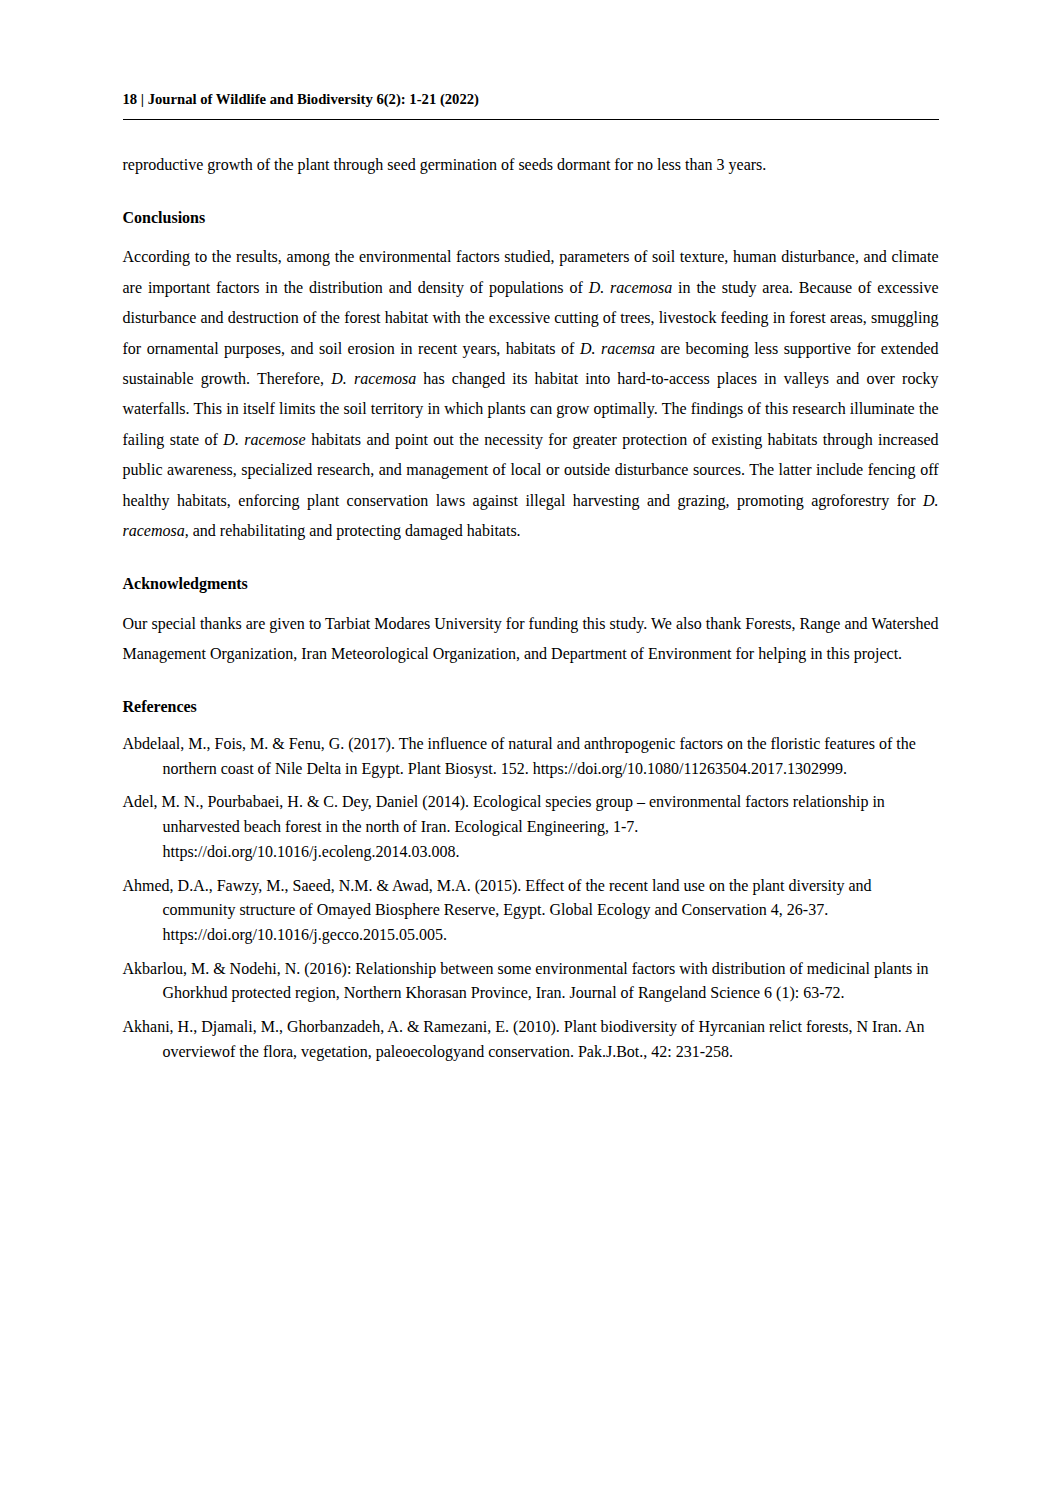18 | Journal of Wildlife and Biodiversity 6(2): 1-21 (2022)
reproductive growth of the plant through seed germination of seeds dormant for no less than 3 years.
Conclusions
According to the results, among the environmental factors studied, parameters of soil texture, human disturbance, and climate are important factors in the distribution and density of populations of D. racemosa in the study area. Because of excessive disturbance and destruction of the forest habitat with the excessive cutting of trees, livestock feeding in forest areas, smuggling for ornamental purposes, and soil erosion in recent years, habitats of D. racemsa are becoming less supportive for extended sustainable growth. Therefore, D. racemosa has changed its habitat into hard-to-access places in valleys and over rocky waterfalls. This in itself limits the soil territory in which plants can grow optimally. The findings of this research illuminate the failing state of D. racemose habitats and point out the necessity for greater protection of existing habitats through increased public awareness, specialized research, and management of local or outside disturbance sources. The latter include fencing off healthy habitats, enforcing plant conservation laws against illegal harvesting and grazing, promoting agroforestry for D. racemosa, and rehabilitating and protecting damaged habitats.
Acknowledgments
Our special thanks are given to Tarbiat Modares University for funding this study. We also thank Forests, Range and Watershed Management Organization, Iran Meteorological Organization, and Department of Environment for helping in this project.
References
Abdelaal, M., Fois, M. & Fenu, G. (2017). The influence of natural and anthropogenic factors on the floristic features of the northern coast of Nile Delta in Egypt. Plant Biosyst. 152. https://doi.org/10.1080/11263504.2017.1302999.
Adel, M. N., Pourbabaei, H. & C. Dey, Daniel (2014). Ecological species group – environmental factors relationship in unharvested beach forest in the north of Iran. Ecological Engineering, 1-7. https://doi.org/10.1016/j.ecoleng.2014.03.008.
Ahmed, D.A., Fawzy, M., Saeed, N.M. & Awad, M.A. (2015). Effect of the recent land use on the plant diversity and community structure of Omayed Biosphere Reserve, Egypt. Global Ecology and Conservation 4, 26-37. https://doi.org/10.1016/j.gecco.2015.05.005.
Akbarlou, M. & Nodehi, N. (2016): Relationship between some environmental factors with distribution of medicinal plants in Ghorkhud protected region, Northern Khorasan Province, Iran. Journal of Rangeland Science 6 (1): 63-72.
Akhani, H., Djamali, M., Ghorbanzadeh, A. & Ramezani, E. (2010). Plant biodiversity of Hyrcanian relict forests, N Iran. An overviewof the flora, vegetation, paleoecologyand conservation. Pak.J.Bot., 42: 231-258.